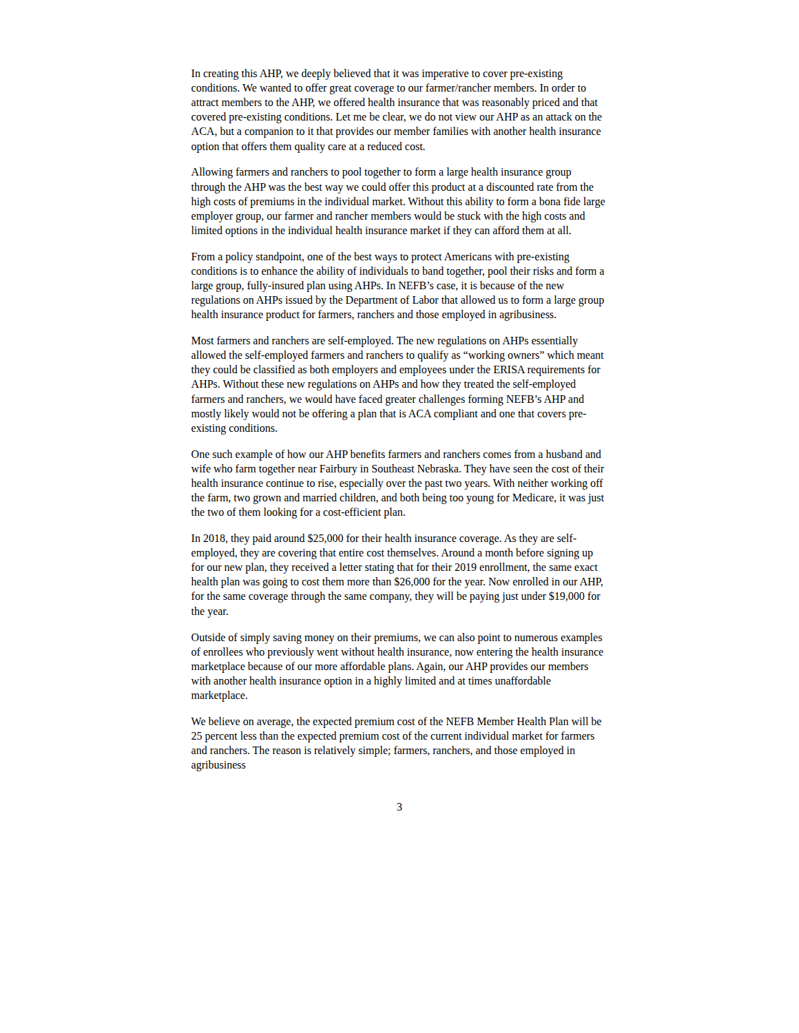In creating this AHP, we deeply believed that it was imperative to cover pre-existing conditions. We wanted to offer great coverage to our farmer/rancher members. In order to attract members to the AHP, we offered health insurance that was reasonably priced and that covered pre-existing conditions. Let me be clear, we do not view our AHP as an attack on the ACA, but a companion to it that provides our member families with another health insurance option that offers them quality care at a reduced cost.
Allowing farmers and ranchers to pool together to form a large health insurance group through the AHP was the best way we could offer this product at a discounted rate from the high costs of premiums in the individual market. Without this ability to form a bona fide large employer group, our farmer and rancher members would be stuck with the high costs and limited options in the individual health insurance market if they can afford them at all.
From a policy standpoint, one of the best ways to protect Americans with pre-existing conditions is to enhance the ability of individuals to band together, pool their risks and form a large group, fully-insured plan using AHPs. In NEFB’s case, it is because of the new regulations on AHPs issued by the Department of Labor that allowed us to form a large group health insurance product for farmers, ranchers and those employed in agribusiness.
Most farmers and ranchers are self-employed. The new regulations on AHPs essentially allowed the self-employed farmers and ranchers to qualify as “working owners” which meant they could be classified as both employers and employees under the ERISA requirements for AHPs. Without these new regulations on AHPs and how they treated the self-employed farmers and ranchers, we would have faced greater challenges forming NEFB’s AHP and mostly likely would not be offering a plan that is ACA compliant and one that covers pre-existing conditions.
One such example of how our AHP benefits farmers and ranchers comes from a husband and wife who farm together near Fairbury in Southeast Nebraska. They have seen the cost of their health insurance continue to rise, especially over the past two years. With neither working off the farm, two grown and married children, and both being too young for Medicare, it was just the two of them looking for a cost-efficient plan.
In 2018, they paid around $25,000 for their health insurance coverage. As they are self-employed, they are covering that entire cost themselves. Around a month before signing up for our new plan, they received a letter stating that for their 2019 enrollment, the same exact health plan was going to cost them more than $26,000 for the year. Now enrolled in our AHP, for the same coverage through the same company, they will be paying just under $19,000 for the year.
Outside of simply saving money on their premiums, we can also point to numerous examples of enrollees who previously went without health insurance, now entering the health insurance marketplace because of our more affordable plans. Again, our AHP provides our members with another health insurance option in a highly limited and at times unaffordable marketplace.
We believe on average, the expected premium cost of the NEFB Member Health Plan will be 25 percent less than the expected premium cost of the current individual market for farmers and ranchers. The reason is relatively simple; farmers, ranchers, and those employed in agribusiness
3